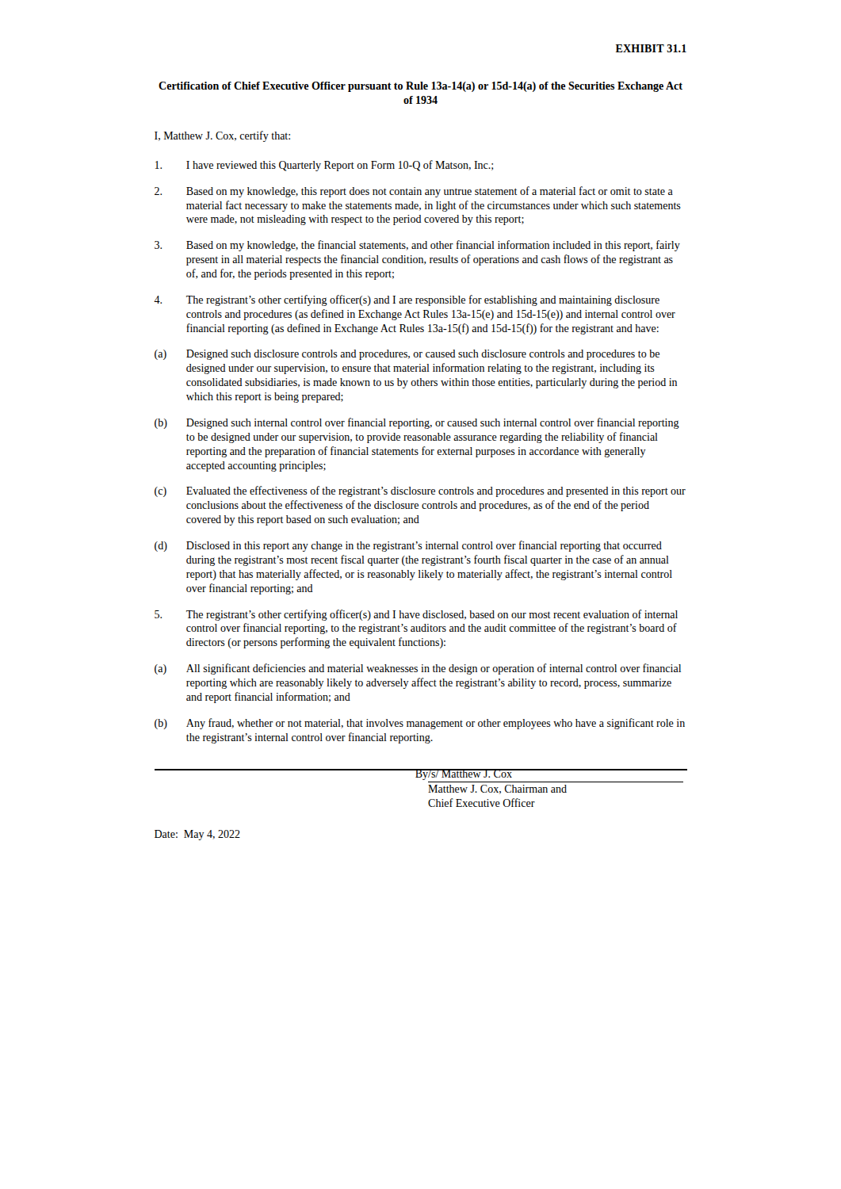EXHIBIT 31.1
Certification of Chief Executive Officer pursuant to Rule 13a-14(a) or 15d-14(a) of the Securities Exchange Act of 1934
I, Matthew J. Cox, certify that:
1. I have reviewed this Quarterly Report on Form 10-Q of Matson, Inc.;
2. Based on my knowledge, this report does not contain any untrue statement of a material fact or omit to state a material fact necessary to make the statements made, in light of the circumstances under which such statements were made, not misleading with respect to the period covered by this report;
3. Based on my knowledge, the financial statements, and other financial information included in this report, fairly present in all material respects the financial condition, results of operations and cash flows of the registrant as of, and for, the periods presented in this report;
4. The registrant’s other certifying officer(s) and I are responsible for establishing and maintaining disclosure controls and procedures (as defined in Exchange Act Rules 13a-15(e) and 15d-15(e)) and internal control over financial reporting (as defined in Exchange Act Rules 13a-15(f) and 15d-15(f)) for the registrant and have:
(a) Designed such disclosure controls and procedures, or caused such disclosure controls and procedures to be designed under our supervision, to ensure that material information relating to the registrant, including its consolidated subsidiaries, is made known to us by others within those entities, particularly during the period in which this report is being prepared;
(b) Designed such internal control over financial reporting, or caused such internal control over financial reporting to be designed under our supervision, to provide reasonable assurance regarding the reliability of financial reporting and the preparation of financial statements for external purposes in accordance with generally accepted accounting principles;
(c) Evaluated the effectiveness of the registrant’s disclosure controls and procedures and presented in this report our conclusions about the effectiveness of the disclosure controls and procedures, as of the end of the period covered by this report based on such evaluation; and
(d) Disclosed in this report any change in the registrant’s internal control over financial reporting that occurred during the registrant’s most recent fiscal quarter (the registrant’s fourth fiscal quarter in the case of an annual report) that has materially affected, or is reasonably likely to materially affect, the registrant’s internal control over financial reporting; and
5. The registrant’s other certifying officer(s) and I have disclosed, based on our most recent evaluation of internal control over financial reporting, to the registrant’s auditors and the audit committee of the registrant’s board of directors (or persons performing the equivalent functions):
(a) All significant deficiencies and material weaknesses in the design or operation of internal control over financial reporting which are reasonably likely to adversely affect the registrant’s ability to record, process, summarize and report financial information; and
(b) Any fraud, whether or not material, that involves management or other employees who have a significant role in the registrant’s internal control over financial reporting.
| By | /s/ Matthew J. Cox |
| | Matthew J. Cox, Chairman and Chief Executive Officer |
Date: May 4, 2022